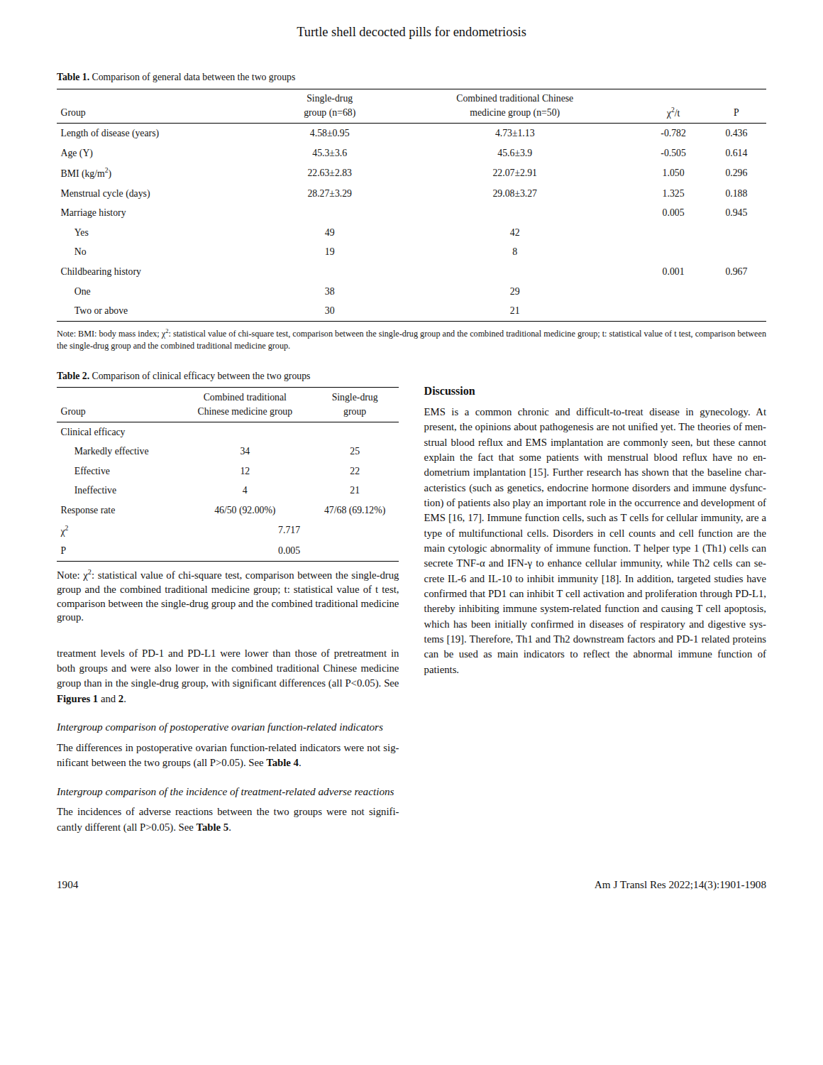Turtle shell decocted pills for endometriosis
Table 1. Comparison of general data between the two groups
| Group | Single-drug group (n=68) | Combined traditional Chinese medicine group (n=50) | χ 2 /t | P |
| --- | --- | --- | --- | --- |
| Length of disease (years) | 4.58±0.95 | 4.73±1.13 | -0.782 | 0.436 |
| Age (Y) | 45.3±3.6 | 45.6±3.9 | -0.505 | 0.614 |
| BMI (kg/m 2 ) | 22.63±2.83 | 22.07±2.91 | 1.050 | 0.296 |
| Menstrual cycle (days) | 28.27±3.29 | 29.08±3.27 | 1.325 | 0.188 |
| Marriage history | | | 0.005 | 0.945 |
| Yes | 49 | 42 | | |
| No | 19 | 8 | | |
| Childbearing history | | | 0.001 | 0.967 |
| One | 38 | 29 | | |
| Two or above | 30 | 21 | | |
Note: BMI: body mass index; χ2: statistical value of chi-square test, comparison between the single-drug group and the combined traditional medicine group; t: statistical value of t test, comparison between the single-drug group and the combined traditional medicine group.
Table 2. Comparison of clinical efficacy between the two groups
| Group | Combined traditional Chinese medicine group | Single-drug group |
| --- | --- | --- |
| Clinical efficacy | | |
| Markedly effective | 34 | 25 |
| Effective | 12 | 22 |
| Ineffective | 4 | 21 |
| Response rate | 46/50 (92.00%) | 47/68 (69.12%) |
| χ 2 | 7.717 |
| P | 0.005 |
Note: χ2: statistical value of chi-square test, comparison between the single-drug group and the combined traditional medicine group; t: statistical value of t test, comparison between the single-drug group and the combined traditional medicine group.
treatment levels of PD-1 and PD-L1 were lower than those of pretreatment in both groups and were also lower in the combined traditional Chinese medicine group than in the single-drug group, with significant differences (all P<0.05). See Figures 1 and 2.
Intergroup comparison of postoperative ovarian function-related indicators
The differences in postoperative ovarian function-related indicators were not significant between the two groups (all P>0.05). See Table 4.
Intergroup comparison of the incidence of treatment-related adverse reactions
The incidences of adverse reactions between the two groups were not significantly different (all P>0.05). See Table 5.
Discussion
EMS is a common chronic and difficult-to-treat disease in gynecology. At present, the opinions about pathogenesis are not unified yet. The theories of menstrual blood reflux and EMS implantation are commonly seen, but these cannot explain the fact that some patients with menstrual blood reflux have no endometrium implantation [15]. Further research has shown that the baseline characteristics (such as genetics, endocrine hormone disorders and immune dysfunction) of patients also play an important role in the occurrence and development of EMS [16, 17]. Immune function cells, such as T cells for cellular immunity, are a type of multifunctional cells. Disorders in cell counts and cell function are the main cytologic abnormality of immune function. T helper type 1 (Th1) cells can secrete TNF-α and IFN-γ to enhance cellular immunity, while Th2 cells can secrete IL-6 and IL-10 to inhibit immunity [18]. In addition, targeted studies have confirmed that PD1 can inhibit T cell activation and proliferation through PD-L1, thereby inhibiting immune system-related function and causing T cell apoptosis, which has been initially confirmed in diseases of respiratory and digestive systems [19]. Therefore, Th1 and Th2 downstream factors and PD-1 related proteins can be used as main indicators to reflect the abnormal immune function of patients.
1904 Am J Transl Res 2022;14(3):1901-1908